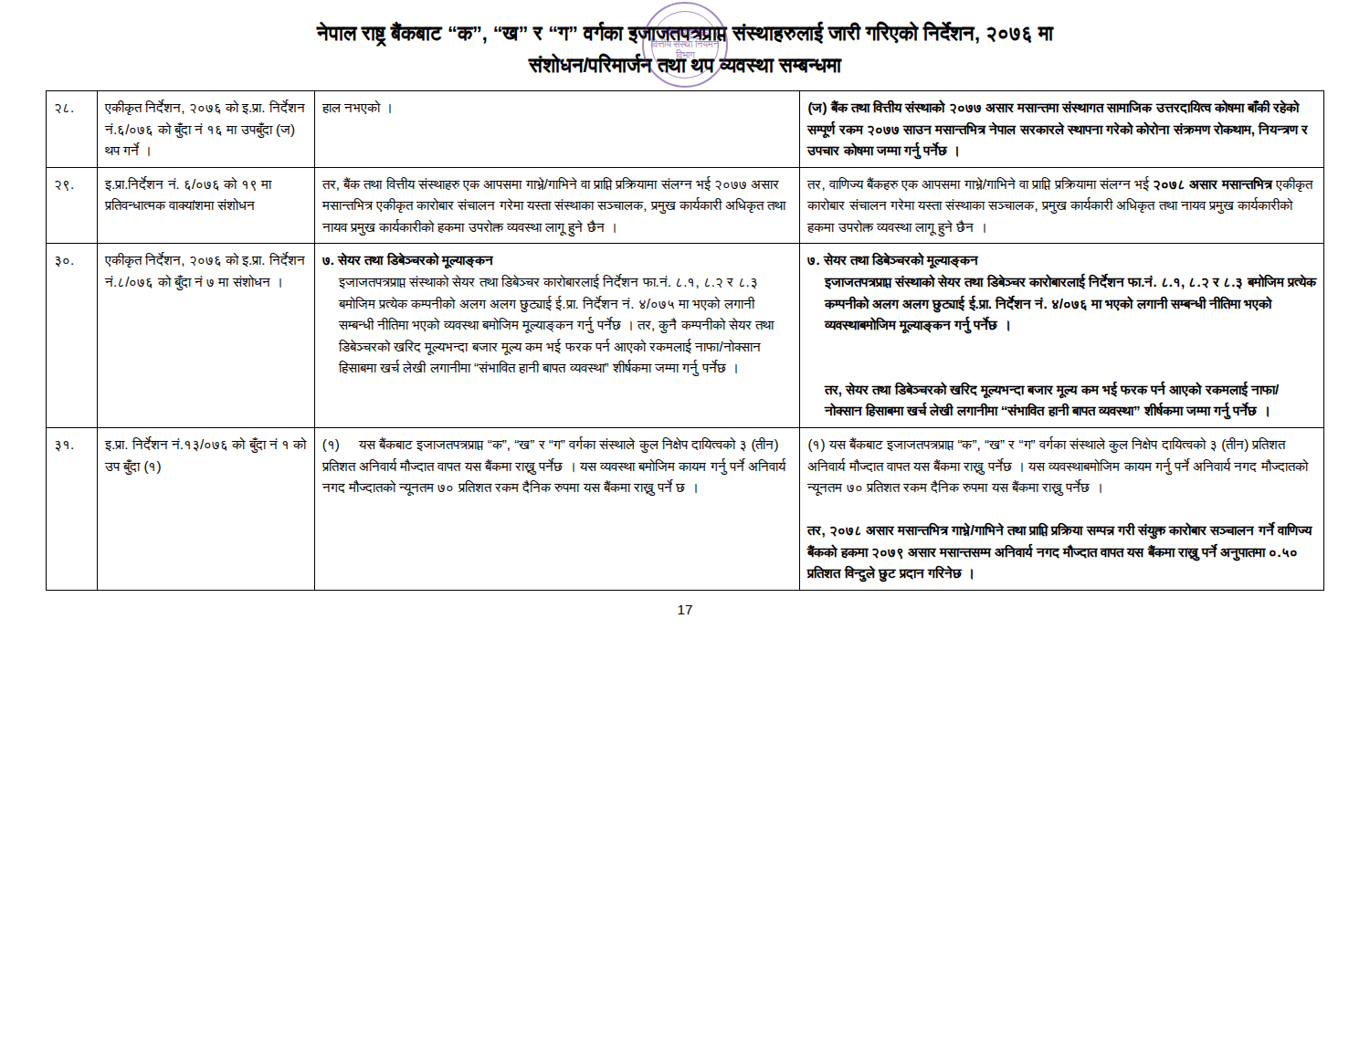नेपाल राष्ट्र बैंक
वित्तीय संस्था नियमन विभाग
नेपाल राष्ट्र बैंकबाट “क”, “ख” र “ग” वर्गका इजाजतपत्रप्राप्त संस्थाहरुलाई जारी गरिएको निर्देशन, २०७६ मा
संशोधन/परिमार्जन तथा थप व्यवस्था सम्बन्धमा
| २८. | एकीकृत निर्देशन, २०७६ को इ.प्रा. निर्देशन नं.६/०७६ को बुँदा नं १६ मा उपबुँदा (ज) थप गर्ने । | हाल नभएको । | (ज) बैंक तथा वित्तीय संस्थाको २०७७ असार मसान्तमा संस्थागत सामाजिक उत्तरदायित्व कोषमा बाँकी रहेको सम्पूर्ण रकम २०७७ साउन मसान्तभित्र नेपाल सरकारले स्थापना गरेको कोरोना संक्रमण रोकथाम, नियन्त्रण र उपचार कोषमा जम्मा गर्नु पर्नेछ । |
| २९. | इ.प्रा.निर्देशन नं. ६/०७६ को १९ मा प्रतिवन्धात्मक वाक्यांशमा संशोधन | तर, बैंक तथा वित्तीय संस्थाहरु एक आपसमा गाभ्ने/गाभिने वा प्राप्ति प्रक्रियामा संलग्न भई २०७७ असार मसान्तभित्र एकीकृत कारोबार संचालन गरेमा यस्ता संस्थाका सञ्चालक, प्रमुख कार्यकारी अधिकृत तथा नायव प्रमुख कार्यकारीको हकमा उपरोक्त व्यवस्था लागू हुने छैन । | तर, वाणिज्य बैंकहरु एक आपसमा गाभ्ने/गाभिने वा प्राप्ति प्रक्रियामा संलग्न भई २०७८ असार मसान्तभित्र एकीकृत कारोबार संचालन गरेमा यस्ता संस्थाका सञ्चालक, प्रमुख कार्यकारी अधिकृत तथा नायव प्रमुख कार्यकारीको हकमा उपरोक्त व्यवस्था लागू हुने छैन । |
| ३०. | एकीकृत निर्देशन, २०७६ को इ.प्रा. निर्देशन नं.८/०७६ को बुँदा नं ७ मा संशोधन । | ७. सेयर तथा डिबेञ्चरको मूल्याङ्कन इजाजतपत्रप्राप्त संस्थाको सेयर तथा डिबेञ्चर कारोबारलाई निर्देशन फा.नं. ८.१, ८.२ र ८.३ बमोजिम प्रत्येक कम्पनीको अलग अलग छुट्याई ई.प्रा. निर्देशन नं. ४/०७५ मा भएको लगानी सम्बन्धी नीतिमा भएको व्यवस्था बमोजिम मूल्याङ्कन गर्नु पर्नेछ । तर, कुनै कम्पनीको सेयर तथा डिबेञ्चरको खरिद मूल्यभन्दा बजार मूल्य कम भई फरक पर्न आएको रकमलाई नाफा/नोक्सान हिसाबमा खर्च लेखी लगानीमा “संभावित हानी बापत व्यवस्था” शीर्षकमा जम्मा गर्नु पर्नेछ । | ७. सेयर तथा डिबेञ्चरको मूल्याङ्कन इजाजतपत्रप्राप्त संस्थाको सेयर तथा डिबेञ्चर कारोबारलाई निर्देशन फा.नं. ८.१, ८.२ र ८.३ बमोजिम प्रत्येक कम्पनीको अलग अलग छुट्याई ई.प्रा. निर्देशन नं. ४/०७६ मा भएको लगानी सम्बन्धी नीतिमा भएको व्यवस्थाबमोजिम मूल्याङ्कन गर्नु पर्नेछ । तर, सेयर तथा डिबेञ्चरको खरिद मूल्यभन्दा बजार मूल्य कम भई फरक पर्न आएको रकमलाई नाफा/नोक्सान हिसाबमा खर्च लेखी लगानीमा “संभावित हानी बापत व्यवस्था” शीर्षकमा जम्मा गर्नु पर्नेछ । |
| ३१. | इ.प्रा. निर्देशन नं.१३/०७६ को बुँदा नं १ को उप बुँदा (१) | (१) यस बैंकबाट इजाजतपत्रप्राप्त “क”, “ख” र “ग” वर्गका संस्थाले कुल निक्षेप दायित्वको ३ (तीन) प्रतिशत अनिवार्य मौज्दात वापत यस बैंकमा राख्नु पर्नेछ । यस व्यवस्था बमोजिम कायम गर्नु पर्ने अनिवार्य नगद मौज्दातको न्यूनतम ७० प्रतिशत रकम दैनिक रुपमा यस बैंकमा राख्नु पर्ने छ । | (१) यस बैंकबाट इजाजतपत्रप्राप्त “क”, “ख” र “ग” वर्गका संस्थाले कुल निक्षेप दायित्वको ३ (तीन) प्रतिशत अनिवार्य मौज्दात वापत यस बैंकमा राख्नु पर्नेछ । यस व्यवस्थाबमोजिम कायम गर्नु पर्ने अनिवार्य नगद मौज्दातको न्यूनतम ७० प्रतिशत रकम दैनिक रुपमा यस बैंकमा राख्नु पर्नेछ । तर, २०७८ असार मसान्तभित्र गाभ्ने/गाभिने तथा प्राप्ति प्रक्रिया सम्पन्न गरी संयुक्त कारोबार सञ्चालन गर्ने वाणिज्य बैंकको हकमा २०७९ असार मसान्तसम्म अनिवार्य नगद मौज्दात वापत यस बैंकमा राख्नु पर्ने अनुपातमा ०.५० प्रतिशत विन्दुले छुट प्रदान गरिनेछ । |
17